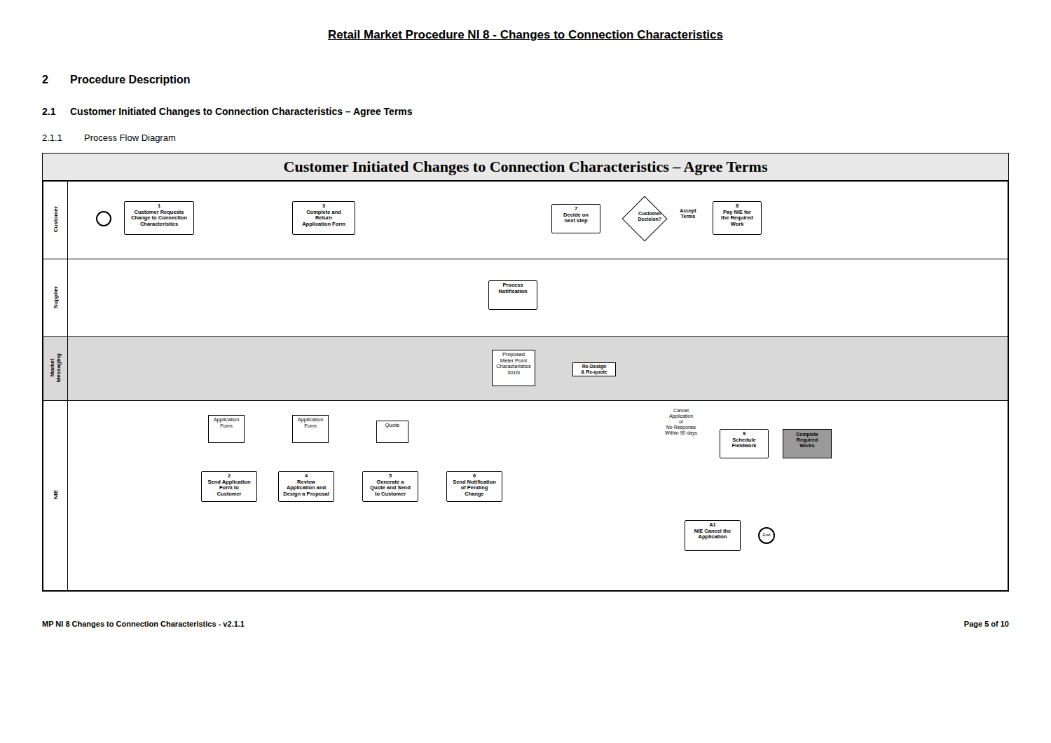Retail Market Procedure NI 8 - Changes to Connection Characteristics
2 Procedure Description
2.1 Customer Initiated Changes to Connection Characteristics – Agree Terms
2.1.1 Process Flow Diagram
Customer Initiated Changes to Connection Characteristics – Agree Terms
| Customer | 1 Customer Requests Change to Connection Characteristics 3 Complete and Return Application Form 7 Decide on next step Customer Decision? Accept Terms 8 Pay NIE for the Required Work |
| Supplier | Process Notification |
| Market Messaging | Proposed Meter Point Characteristics 301N Re-Design & Re-quote |
| NIE | Application Form Application Form Quote 2 Send Application Form to Customer 4 Review Application and Design a Proposal 5 Generate a Quote and Send to Customer 6 Send Notification of Pending Change Cancel Application or No Response Within 90 days 9 Schedule Fieldwork Complete Required Works A1 NIE Cancel the Application End |
MP NI 8 Changes to Connection Characteristics - v2.1.1
Page 5 of 10